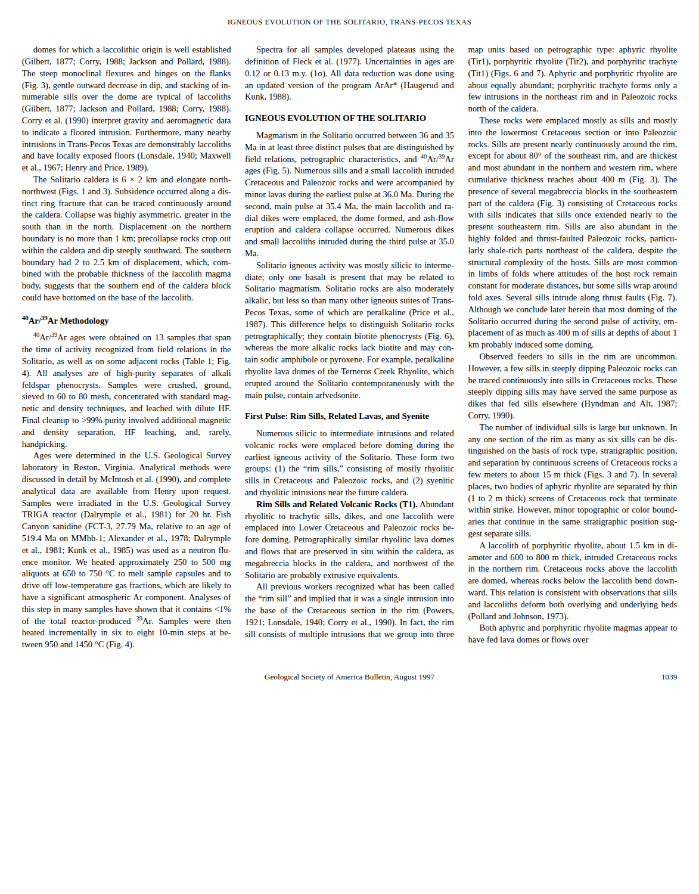Igneous Evolution of the Solitario, Trans-Pecos Texas
domes for which a laccolithic origin is well established (Gilbert, 1877; Corry, 1988; Jackson and Pollard, 1988). The steep monoclinal flexures and hinges on the flanks (Fig. 3), gentle outward decrease in dip, and stacking of innumerable sills over the dome are typical of laccoliths (Gilbert, 1877; Jackson and Pollard, 1988; Corry, 1988). Corry et al. (1990) interpret gravity and aeromagnetic data to indicate a floored intrusion. Furthermore, many nearby intrusions in Trans-Pecos Texas are demonstrably laccoliths and have locally exposed floors (Lonsdale, 1940; Maxwell et al., 1967; Henry and Price, 1989).
The Solitario caldera is 6 × 2 km and elongate north-northwest (Figs. 1 and 3). Subsidence occurred along a distinct ring fracture that can be traced continuously around the caldera. Collapse was highly asymmetric, greater in the south than in the north. Displacement on the northern boundary is no more than 1 km; precollapse rocks crop out within the caldera and dip steeply southward. The southern boundary had 2 to 2.5 km of displacement, which, combined with the probable thickness of the laccolith magma body, suggests that the southern end of the caldera block could have bottomed on the base of the laccolith.
40 Ar/39 Ar Methodology
40Ar/39Ar ages were obtained on 13 samples that span the time of activity recognized from field relations in the Solitario, as well as on some adjacent rocks (Table 1; Fig. 4). All analyses are of high-purity separates of alkali feldspar phenocrysts. Samples were crushed, ground, sieved to 60 to 80 mesh, concentrated with standard magnetic and density techniques, and leached with dilute HF. Final cleanup to >99% purity involved additional magnetic and density separation, HF leaching, and, rarely, handpicking.
Ages were determined in the U.S. Geological Survey laboratory in Reston, Virginia. Analytical methods were discussed in detail by McIntosh et al. (1990), and complete analytical data are available from Henry upon request. Samples were irradiated in the U.S. Geological Survey TRIGA reactor (Dalrymple et al., 1981) for 20 hr. Fish Canyon sanidine (FCT-3, 27.79 Ma, relative to an age of 519.4 Ma on MMhb-1; Alexander et al., 1978; Dalrymple et al., 1981; Kunk et al., 1985) was used as a neutron fluence monitor. We heated approximately 250 to 500 mg aliquots at 650 to 750 °C to melt sample capsules and to drive off low-temperature gas fractions, which are likely to have a significant atmospheric Ar component. Analyses of this step in many samples have shown that it contains <1% of the total reactor-produced 39Ar. Samples were then heated incrementally in six to eight 10-min steps at between 950 and 1450 °C (Fig. 4).
Spectra for all samples developed plateaus using the definition of Fleck et al. (1977). Uncertainties in ages are 0.12 or 0.13 m.y. (1σ). All data reduction was done using an updated version of the program ArAr* (Haugerud and Kunk, 1988).
Igneous Evolution of the Solitario
Magmatism in the Solitario occurred between 36 and 35 Ma in at least three distinct pulses that are distinguished by field relations, petrographic characteristics, and 40Ar/39Ar ages (Fig. 5). Numerous sills and a small laccolith intruded Cretaceous and Paleozoic rocks and were accompanied by minor lavas during the earliest pulse at 36.0 Ma. During the second, main pulse at 35.4 Ma, the main laccolith and radial dikes were emplaced, the dome formed, and ash-flow eruption and caldera collapse occurred. Numerous dikes and small laccoliths intruded during the third pulse at 35.0 Ma.
Solitario igneous activity was mostly silicic to intermediate; only one basalt is present that may be related to Solitario magmatism. Solitario rocks are also moderately alkalic, but less so than many other igneous suites of Trans-Pecos Texas, some of which are peralkaline (Price et al., 1987). This difference helps to distinguish Solitario rocks petrographically; they contain biotite phenocrysts (Fig. 6), whereas the more alkalic rocks lack biotite and may contain sodic amphibole or pyroxene. For example, peralkaline rhyolite lava domes of the Terneros Creek Rhyolite, which erupted around the Solitario contemporaneously with the main pulse, contain arfvedsonite.
First Pulse: Rim Sills, Related Lavas, and Syenite
Numerous silicic to intermediate intrusions and related volcanic rocks were emplaced before doming during the earliest igneous activity of the Solitario. These form two groups: (1) the “rim sills,” consisting of mostly rhyolitic sills in Cretaceous and Paleozoic rocks, and (2) syenitic and rhyolitic intrusions near the future caldera.
Rim Sills and Related Volcanic Rocks (T1). Abundant rhyolitic to trachytic sills, dikes, and one laccolith were emplaced into Lower Cretaceous and Paleozoic rocks before doming. Petrographically similar rhyolitic lava domes and flows that are preserved in situ within the caldera, as megabreccia blocks in the caldera, and northwest of the Solitario are probably extrusive equivalents.
All previous workers recognized what has been called the “rim sill” and implied that it was a single intrusion into the base of the Cretaceous section in the rim (Powers, 1921; Lonsdale, 1940; Corry et al., 1990). In fact, the rim sill consists of multiple intrusions that we group into three map units based on petrographic type: aphyric rhyolite (Tir1), porphyritic rhyolite (Tir2), and porphyritic trachyte (Tit1) (Figs. 6 and 7). Aphyric and porphyritic rhyolite are about equally abundant; porphyritic trachyte forms only a few intrusions in the northeast rim and in Paleozoic rocks north of the caldera.
These rocks were emplaced mostly as sills and mostly into the lowermost Cretaceous section or into Paleozoic rocks. Sills are present nearly continuously around the rim, except for about 80° of the southeast rim, and are thickest and most abundant in the northern and western rim, where cumulative thickness reaches about 400 m (Fig. 3). The presence of several megabreccia blocks in the southeastern part of the caldera (Fig. 3) consisting of Cretaceous rocks with sills indicates that sills once extended nearly to the present southeastern rim. Sills are also abundant in the highly folded and thrust-faulted Paleozoic rocks, particularly shale-rich parts northeast of the caldera, despite the structural complexity of the hosts. Sills are most common in limbs of folds where attitudes of the host rock remain constant for moderate distances, but some sills wrap around fold axes. Several sills intrude along thrust faults (Fig. 7). Although we conclude later herein that most doming of the Solitario occurred during the second pulse of activity, emplacement of as much as 400 m of sills at depths of about 1 km probably induced some doming.
Observed feeders to sills in the rim are uncommon. However, a few sills in steeply dipping Paleozoic rocks can be traced continuously into sills in Cretaceous rocks. These steeply dipping sills may have served the same purpose as dikes that fed sills elsewhere (Hyndman and Alt, 1987; Corry, 1990).
The number of individual sills is large but unknown. In any one section of the rim as many as six sills can be distinguished on the basis of rock type, stratigraphic position, and separation by continuous screens of Cretaceous rocks a few meters to about 15 m thick (Figs. 3 and 7). In several places, two bodies of aphyric rhyolite are separated by thin (1 to 2 m thick) screens of Cretaceous rock that terminate within strike. However, minor topographic or color boundaries that continue in the same stratigraphic position suggest separate sills.
A laccolith of porphyritic rhyolite, about 1.5 km in diameter and 600 to 800 m thick, intruded Cretaceous rocks in the northern rim. Cretaceous rocks above the laccolith are domed, whereas rocks below the laccolith bend downward. This relation is consistent with observations that sills and laccoliths deform both overlying and underlying beds (Pollard and Johnson, 1973).
Both aphyric and porphyritic rhyolite magmas appear to have fed lava domes or flows over
Geological Society of America Bulletin, August 1997 1039